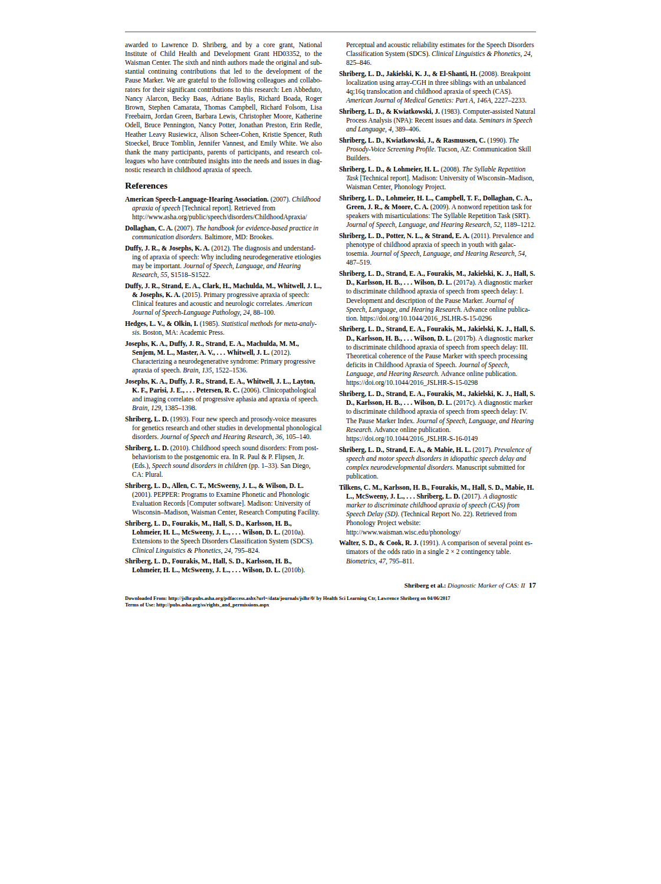awarded to Lawrence D. Shriberg, and by a core grant, National Institute of Child Health and Development Grant HD03352, to the Waisman Center. The sixth and ninth authors made the original and substantial continuing contributions that led to the development of the Pause Marker. We are grateful to the following colleagues and collaborators for their significant contributions to this research: Len Abbeduto, Nancy Alarcon, Becky Baas, Adriane Baylis, Richard Boada, Roger Brown, Stephen Camarata, Thomas Campbell, Richard Folsom, Lisa Freebairn, Jordan Green, Barbara Lewis, Christopher Moore, Katherine Odell, Bruce Pennington, Nancy Potter, Jonathan Preston, Erin Redle, Heather Leavy Rusiewicz, Alison Scheer-Cohen, Kristie Spencer, Ruth Stoeckel, Bruce Tomblin, Jennifer Vannest, and Emily White. We also thank the many participants, parents of participants, and research colleagues who have contributed insights into the needs and issues in diagnostic research in childhood apraxia of speech.
References
American Speech-Language-Hearing Association. (2007). Childhood apraxia of speech [Technical report]. Retrieved from http://www.asha.org/public/speech/disorders/ChildhoodApraxia/
Dollaghan, C. A. (2007). The handbook for evidence-based practice in communication disorders. Baltimore, MD: Brookes.
Duffy, J. R., & Josephs, K. A. (2012). The diagnosis and understanding of apraxia of speech: Why including neurodegenerative etiologies may be important. Journal of Speech, Language, and Hearing Research, 55, S1518–S1522.
Duffy, J. R., Strand, E. A., Clark, H., Machulda, M., Whitwell, J. L., & Josephs, K. A. (2015). Primary progressive apraxia of speech: Clinical features and acoustic and neurologic correlates. American Journal of Speech-Language Pathology, 24, 88–100.
Hedges, L. V., & Olkin, I. (1985). Statistical methods for meta-analysis. Boston, MA: Academic Press.
Josephs, K. A., Duffy, J. R., Strand, E. A., Machulda, M. M., Senjem, M. L., Master, A. V., . . . Whitwell, J. L. (2012). Characterizing a neurodegenerative syndrome: Primary progressive apraxia of speech. Brain, 135, 1522–1536.
Josephs, K. A., Duffy, J. R., Strand, E. A., Whitwell, J. L., Layton, K. F., Parisi, J. E., . . . Petersen, R. C. (2006). Clinicopathological and imaging correlates of progressive aphasia and apraxia of speech. Brain, 129, 1385–1398.
Shriberg, L. D. (1993). Four new speech and prosody-voice measures for genetics research and other studies in developmental phonological disorders. Journal of Speech and Hearing Research, 36, 105–140.
Shriberg, L. D. (2010). Childhood speech sound disorders: From postbehaviorism to the postgenomic era. In R. Paul & P. Flipsen, Jr. (Eds.), Speech sound disorders in children (pp. 1–33). San Diego, CA: Plural.
Shriberg, L. D., Allen, C. T., McSweeny, J. L., & Wilson, D. L. (2001). PEPPER: Programs to Examine Phonetic and Phonologic Evaluation Records [Computer software]. Madison: University of Wisconsin–Madison, Waisman Center, Research Computing Facility.
Shriberg, L. D., Fourakis, M., Hall, S. D., Karlsson, H. B., Lohmeier, H. L., McSweeny, J. L., . . . Wilson, D. L. (2010a). Extensions to the Speech Disorders Classification System (SDCS). Clinical Linguistics & Phonetics, 24, 795–824.
Shriberg, L. D., Fourakis, M., Hall, S. D., Karlsson, H. B., Lohmeier, H. L., McSweeny, J. L., . . . Wilson, D. L. (2010b). Perceptual and acoustic reliability estimates for the Speech Disorders Classification System (SDCS). Clinical Linguistics & Phonetics, 24, 825–846.
Shriberg, L. D., Jakielski, K. J., & El-Shanti, H. (2008). Breakpoint localization using array-CGH in three siblings with an unbalanced 4q;16q translocation and childhood apraxia of speech (CAS). American Journal of Medical Genetics: Part A, 146A, 2227–2233.
Shriberg, L. D., & Kwiatkowski, J. (1983). Computer-assisted Natural Process Analysis (NPA): Recent issues and data. Seminars in Speech and Language, 4, 389–406.
Shriberg, L. D., Kwiatkowski, J., & Rasmussen, C. (1990). The Prosody-Voice Screening Profile. Tucson, AZ: Communication Skill Builders.
Shriberg, L. D., & Lohmeier, H. L. (2008). The Syllable Repetition Task [Technical report]. Madison: University of Wisconsin–Madison, Waisman Center, Phonology Project.
Shriberg, L. D., Lohmeier, H. L., Campbell, T. F., Dollaghan, C. A., Green, J. R., & Moore, C. A. (2009). A nonword repetition task for speakers with misarticulations: The Syllable Repetition Task (SRT). Journal of Speech, Language, and Hearing Research, 52, 1189–1212.
Shriberg, L. D., Potter, N. L., & Strand, E. A. (2011). Prevalence and phenotype of childhood apraxia of speech in youth with galactosemia. Journal of Speech, Language, and Hearing Research, 54, 487–519.
Shriberg, L. D., Strand, E. A., Fourakis, M., Jakielski, K. J., Hall, S. D., Karlsson, H. B., . . . Wilson, D. L. (2017a). A diagnostic marker to discriminate childhood apraxia of speech from speech delay: I. Development and description of the Pause Marker. Journal of Speech, Language, and Hearing Research. Advance online publication. https://doi.org/10.1044/2016_JSLHR-S-15-0296
Shriberg, L. D., Strand, E. A., Fourakis, M., Jakielski, K. J., Hall, S. D., Karlsson, H. B., . . . Wilson, D. L. (2017b). A diagnostic marker to discriminate childhood apraxia of speech from speech delay: III. Theoretical coherence of the Pause Marker with speech processing deficits in Childhood Apraxia of Speech. Journal of Speech, Language, and Hearing Research. Advance online publication. https://doi.org/10.1044/2016_JSLHR-S-15-0298
Shriberg, L. D., Strand, E. A., Fourakis, M., Jakielski, K. J., Hall, S. D., Karlsson, H. B., . . . Wilson, D. L. (2017c). A diagnostic marker to discriminate childhood apraxia of speech from speech delay: IV. The Pause Marker Index. Journal of Speech, Language, and Hearing Research. Advance online publication. https://doi.org/10.1044/2016_JSLHR-S-16-0149
Shriberg, L. D., Strand, E. A., & Mabie, H. L. (2017). Prevalence of speech and motor speech disorders in idiopathic speech delay and complex neurodevelopmental disorders. Manuscript submitted for publication.
Tilkens, C. M., Karlsson, H. B., Fourakis, M., Hall, S. D., Mabie, H. L., McSweeny, J. L., . . . Shriberg, L. D. (2017). A diagnostic marker to discriminate childhood apraxia of speech (CAS) from Speech Delay (SD). (Technical Report No. 22). Retrieved from Phonology Project website: http://www.waisman.wisc.edu/phonology/
Walter, S. D., & Cook, R. J. (1991). A comparison of several point estimators of the odds ratio in a single 2 × 2 contingency table. Biometrics, 47, 795–811.
Shriberg et al.: Diagnostic Marker of CAS: II 17
Downloaded From: http://jslhr.pubs.asha.org/pdfaccess.ashx?url=/data/journals/jslhr/0/ by Health Sci Learning Ctr, Lawrence Shriberg on 04/06/2017
Terms of Use: http://pubs.asha.org/ss/rights_and_permissions.aspx